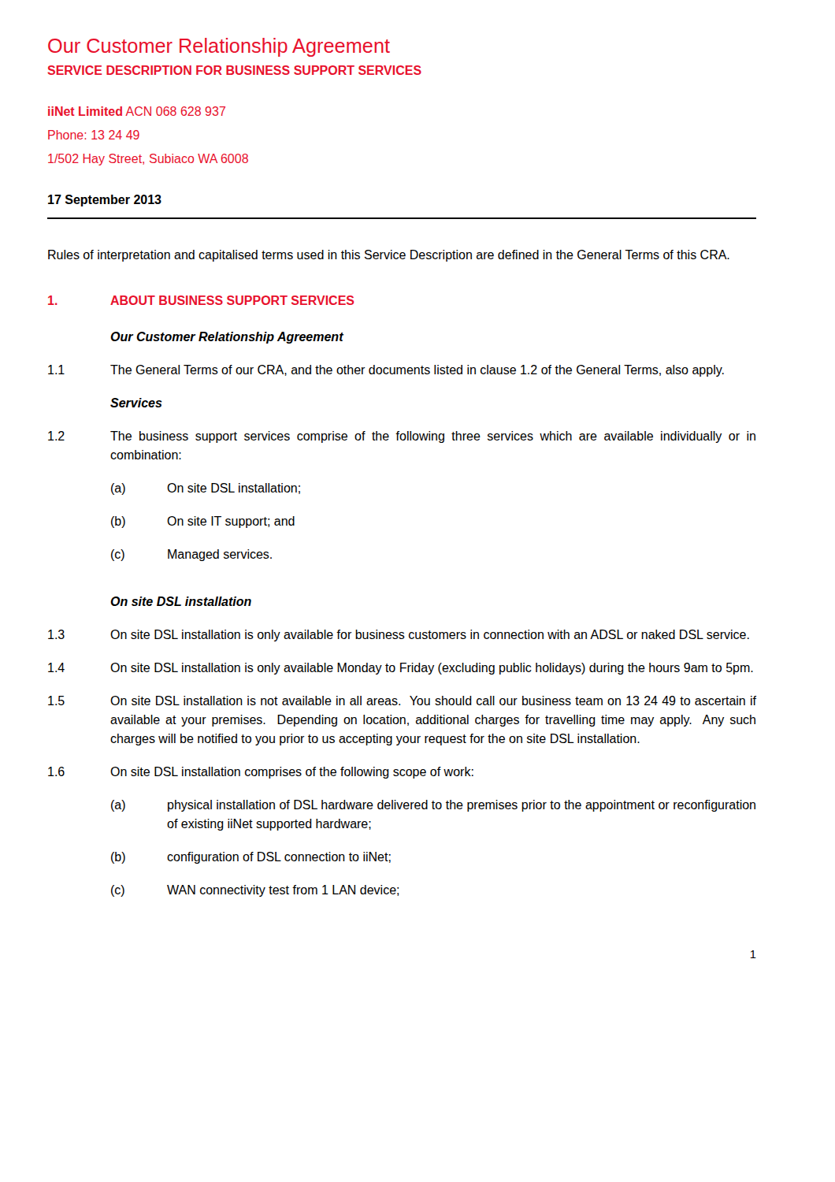Our Customer Relationship Agreement
Service description for business support services
iiNet Limited ACN 068 628 937
Phone: 13 24 49
1/502 Hay Street, Subiaco WA 6008
17 September 2013
Rules of interpretation and capitalised terms used in this Service Description are defined in the General Terms of this CRA.
1. About business support services
Our Customer Relationship Agreement
1.1 The General Terms of our CRA, and the other documents listed in clause 1.2 of the General Terms, also apply.
Services
1.2
The business support services comprise of the following three services which are available individually or in combination:
(a) On site DSL installation;
(b) On site IT support; and
(c) Managed services.
On site DSL installation
1.3 On site DSL installation is only available for business customers in connection with an ADSL or naked DSL service.
1.4 On site DSL installation is only available Monday to Friday (excluding public holidays) during the hours 9am to 5pm.
1.5 On site DSL installation is not available in all areas. You should call our business team on 13 24 49 to ascertain if available at your premises. Depending on location, additional charges for travelling time may apply. Any such charges will be notified to you prior to us accepting your request for the on site DSL installation.
1.6
On site DSL installation comprises of the following scope of work:
(a) physical installation of DSL hardware delivered to the premises prior to the appointment or reconfiguration of existing iiNet supported hardware;
(b) configuration of DSL connection to iiNet;
(c) WAN connectivity test from 1 LAN device;
1